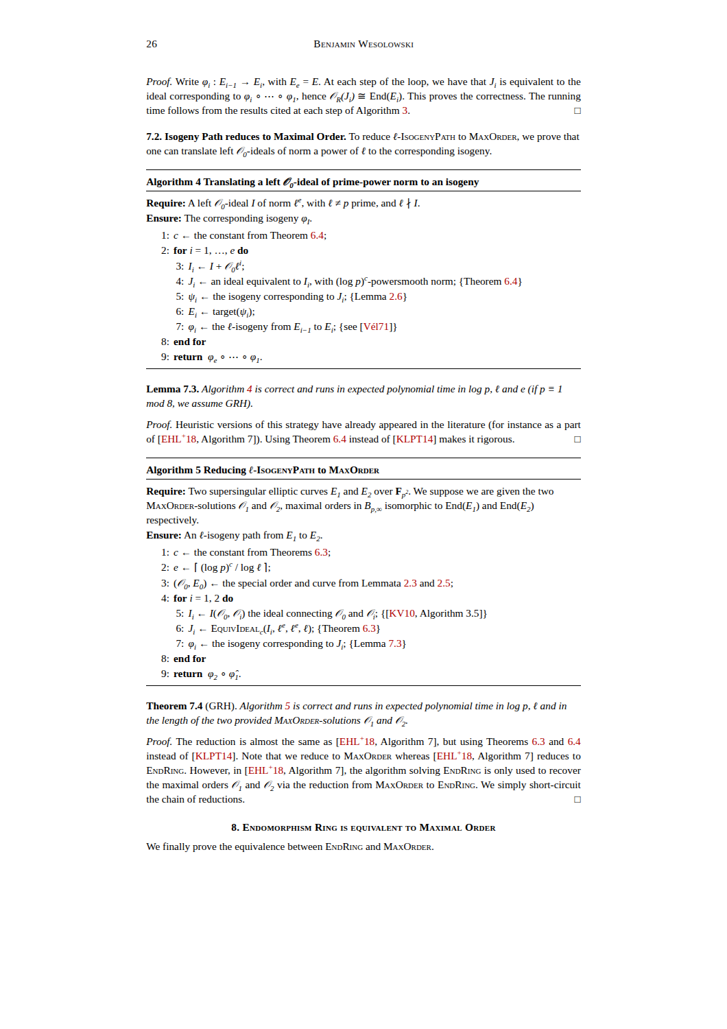26 Benjamin Wesolowski
Proof. Write φi : Ei−1 → Ei, with Ee = E. At each step of the loop, we have that Ji is equivalent to the ideal corresponding to φi ∘ ⋯ ∘ φ1, hence 𝒪R(Ji) ≅ End(Ei). This proves the correctness. The running time follows from the results cited at each step of Algorithm 3. □
7.2. Isogeny Path reduces to Maximal Order. To reduce ℓ-IsogenyPath to MaxOrder, we prove that one can translate left 𝒪0-ideals of norm a power of ℓ to the corresponding isogeny.
Algorithm 4 Translating a left 𝒪0-ideal of prime-power norm to an isogeny
Require: A left 𝒪0-ideal I of norm ℓe, with ℓ ≠ p prime, and ℓ ∤ I.
Ensure: The corresponding isogeny φI.
c ← the constant from Theorem 6.4;
for i = 1, …, e do
Ii ← I + 𝒪0ℓi;
Ji ← an ideal equivalent to Ii, with (log p)c-powersmooth norm; {Theorem 6.4}
ψi ← the isogeny corresponding to Ji; {Lemma 2.6}
Ei ← target(ψi);
φi ← the ℓ-isogeny from Ei−1 to Ei; {see [Vél71]}
end for
return φe ∘ ⋯ ∘ φ1.
Lemma 7.3. Algorithm 4 is correct and runs in expected polynomial time in log p, ℓ and e (if p ≡ 1 mod 8, we assume GRH).
Proof. Heuristic versions of this strategy have already appeared in the literature (for instance as a part of [EHL+18, Algorithm 7]). Using Theorem 6.4 instead of [KLPT14] makes it rigorous. □
Algorithm 5 Reducing ℓ-IsogenyPath to MaxOrder
Require: Two supersingular elliptic curves E1 and E2 over Fp2. We suppose we are given the two MaxOrder-solutions 𝒪1 and 𝒪2, maximal orders in Bp,∞ isomorphic to End(E1) and End(E2) respectively.
Ensure: An ℓ-isogeny path from E1 to E2.
c ← the constant from Theorems 6.3;
e ← ⌈ (log p)c / log ℓ ⌉;
(𝒪0, E0) ← the special order and curve from Lemmata 2.3 and 2.5;
for i = 1, 2 do
Ii ← I(𝒪0, 𝒪i) the ideal connecting 𝒪0 and 𝒪i; {[KV10, Algorithm 3.5]}
Ji ← EquivIdealc(Ii, ℓe, ℓe, ℓ); {Theorem 6.3}
φi ← the isogeny corresponding to Ji; {Lemma 7.3}
end for
return φ2 ∘ φ̂1.
Theorem 7.4 (GRH). Algorithm 5 is correct and runs in expected polynomial time in log p, ℓ and in the length of the two provided MaxOrder-solutions 𝒪1 and 𝒪2.
Proof. The reduction is almost the same as [EHL+18, Algorithm 7], but using Theorems 6.3 and 6.4 instead of [KLPT14]. Note that we reduce to MaxOrder whereas [EHL+18, Algorithm 7] reduces to EndRing. However, in [EHL+18, Algorithm 7], the algorithm solving EndRing is only used to recover the maximal orders 𝒪1 and 𝒪2 via the reduction from MaxOrder to EndRing. We simply short-circuit the chain of reductions. □
8. Endomorphism Ring is equivalent to Maximal Order
We finally prove the equivalence between EndRing and MaxOrder.